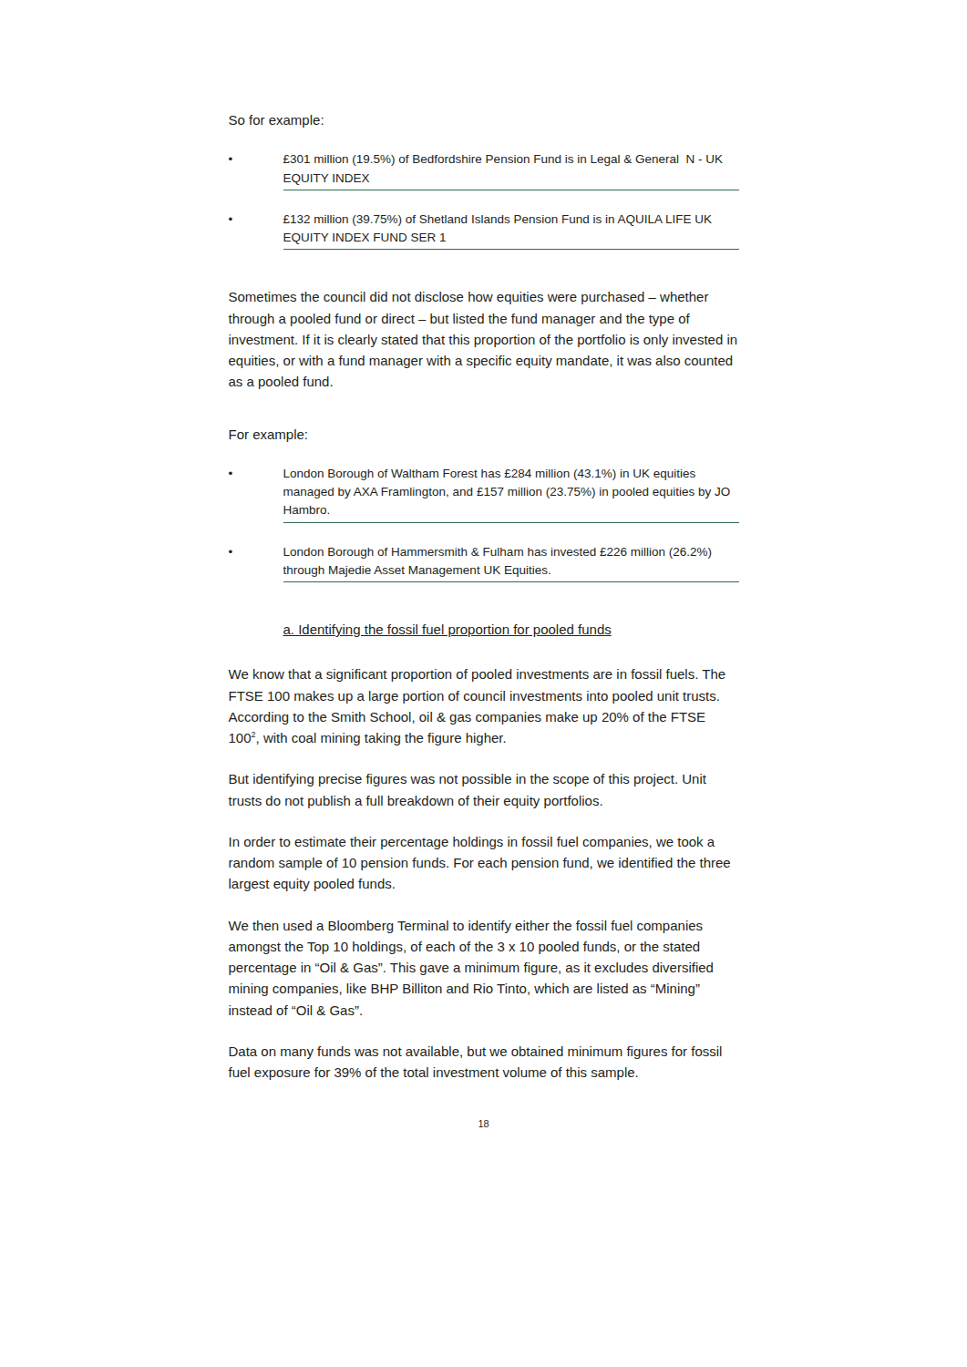So for example:
• £301 million (19.5%) of Bedfordshire Pension Fund is in Legal & General N - UK EQUITY INDEX
• £132 million (39.75%) of Shetland Islands Pension Fund is in AQUILA LIFE UK EQUITY INDEX FUND SER 1
Sometimes the council did not disclose how equities were purchased – whether through a pooled fund or direct – but listed the fund manager and the type of investment. If it is clearly stated that this proportion of the portfolio is only invested in equities, or with a fund manager with a specific equity mandate, it was also counted as a pooled fund.
For example:
• London Borough of Waltham Forest has £284 million (43.1%) in UK equities managed by AXA Framlington, and £157 million (23.75%) in pooled equities by JO Hambro.
• London Borough of Hammersmith & Fulham has invested £226 million (26.2%) through Majedie Asset Management UK Equities.
a. Identifying the fossil fuel proportion for pooled funds
We know that a significant proportion of pooled investments are in fossil fuels. The FTSE 100 makes up a large portion of council investments into pooled unit trusts. According to the Smith School, oil & gas companies make up 20% of the FTSE 1002, with coal mining taking the figure higher.
But identifying precise figures was not possible in the scope of this project. Unit trusts do not publish a full breakdown of their equity portfolios.
In order to estimate their percentage holdings in fossil fuel companies, we took a random sample of 10 pension funds. For each pension fund, we identified the three largest equity pooled funds.
We then used a Bloomberg Terminal to identify either the fossil fuel companies amongst the Top 10 holdings, of each of the 3 x 10 pooled funds, or the stated percentage in “Oil & Gas”. This gave a minimum figure, as it excludes diversified mining companies, like BHP Billiton and Rio Tinto, which are listed as “Mining” instead of “Oil & Gas”.
Data on many funds was not available, but we obtained minimum figures for fossil fuel exposure for 39% of the total investment volume of this sample.
18